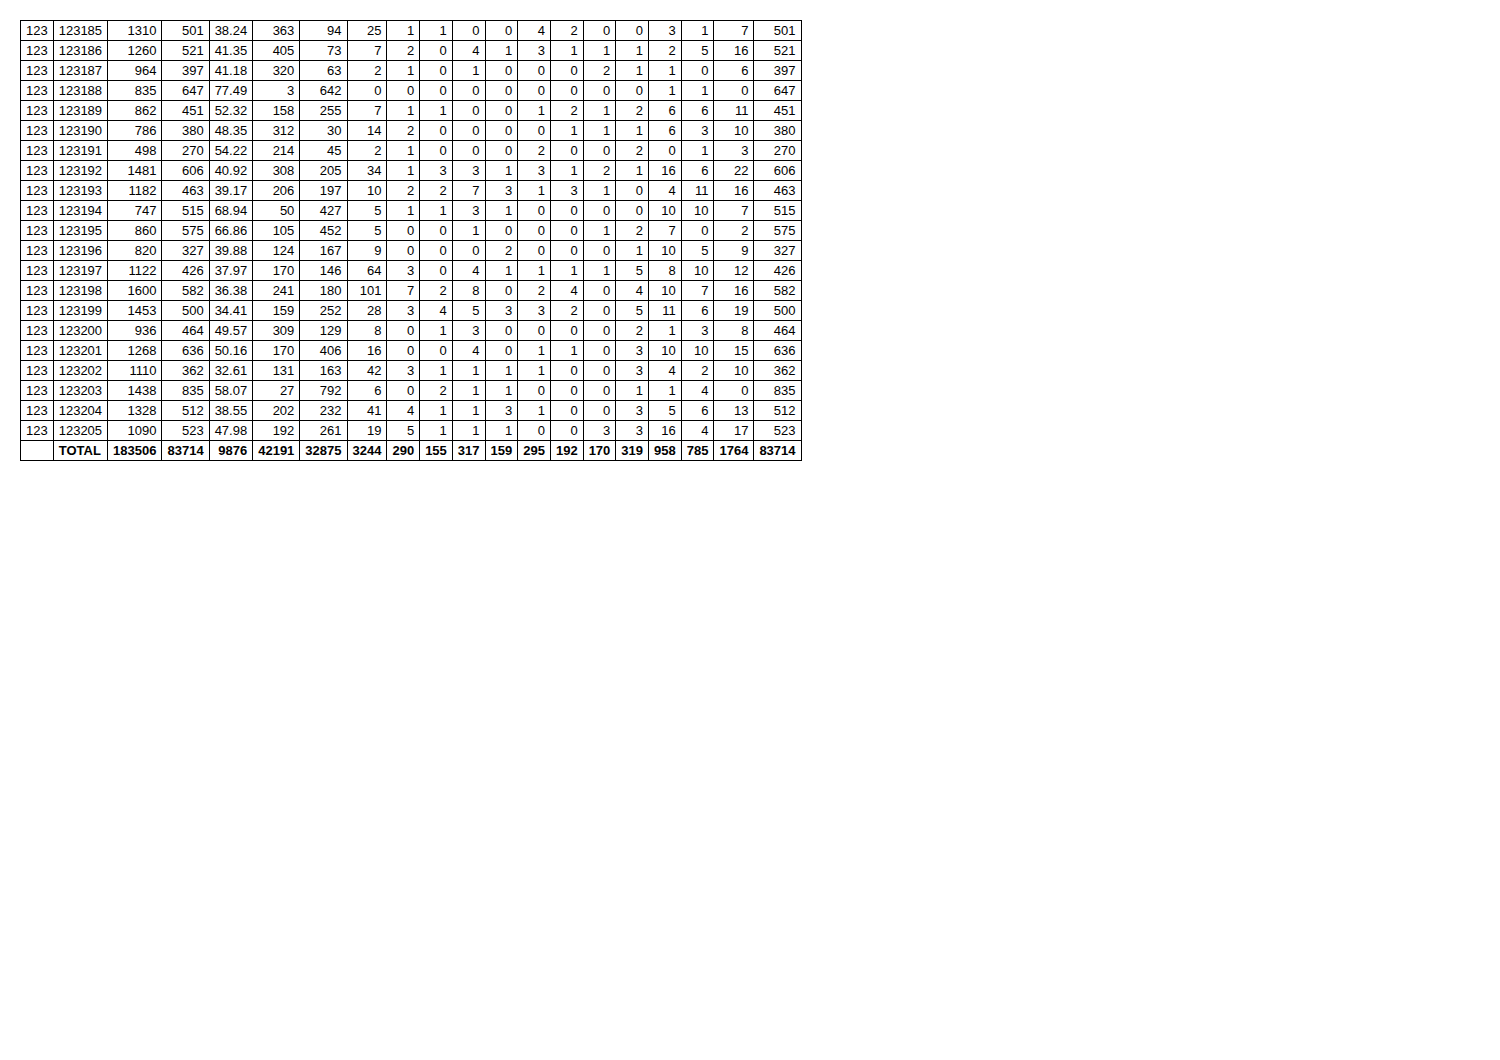| 123 | 123185 | 1310 | 501 | 38.24 | 363 | 94 | 25 | 1 | 1 | 0 | 0 | 4 | 2 | 0 | 0 | 3 | 1 | 7 | 501 |
| 123 | 123186 | 1260 | 521 | 41.35 | 405 | 73 | 7 | 2 | 0 | 4 | 1 | 3 | 1 | 1 | 1 | 2 | 5 | 16 | 521 |
| 123 | 123187 | 964 | 397 | 41.18 | 320 | 63 | 2 | 1 | 0 | 1 | 0 | 0 | 0 | 2 | 1 | 1 | 0 | 6 | 397 |
| 123 | 123188 | 835 | 647 | 77.49 | 3 | 642 | 0 | 0 | 0 | 0 | 0 | 0 | 0 | 0 | 0 | 1 | 1 | 0 | 647 |
| 123 | 123189 | 862 | 451 | 52.32 | 158 | 255 | 7 | 1 | 1 | 0 | 0 | 1 | 2 | 1 | 2 | 6 | 6 | 11 | 451 |
| 123 | 123190 | 786 | 380 | 48.35 | 312 | 30 | 14 | 2 | 0 | 0 | 0 | 0 | 1 | 1 | 1 | 6 | 3 | 10 | 380 |
| 123 | 123191 | 498 | 270 | 54.22 | 214 | 45 | 2 | 1 | 0 | 0 | 0 | 2 | 0 | 0 | 2 | 0 | 1 | 3 | 270 |
| 123 | 123192 | 1481 | 606 | 40.92 | 308 | 205 | 34 | 1 | 3 | 3 | 1 | 3 | 1 | 2 | 1 | 16 | 6 | 22 | 606 |
| 123 | 123193 | 1182 | 463 | 39.17 | 206 | 197 | 10 | 2 | 2 | 7 | 3 | 1 | 3 | 1 | 0 | 4 | 11 | 16 | 463 |
| 123 | 123194 | 747 | 515 | 68.94 | 50 | 427 | 5 | 1 | 1 | 3 | 1 | 0 | 0 | 0 | 0 | 10 | 10 | 7 | 515 |
| 123 | 123195 | 860 | 575 | 66.86 | 105 | 452 | 5 | 0 | 0 | 1 | 0 | 0 | 0 | 1 | 2 | 7 | 0 | 2 | 575 |
| 123 | 123196 | 820 | 327 | 39.88 | 124 | 167 | 9 | 0 | 0 | 0 | 2 | 0 | 0 | 0 | 1 | 10 | 5 | 9 | 327 |
| 123 | 123197 | 1122 | 426 | 37.97 | 170 | 146 | 64 | 3 | 0 | 4 | 1 | 1 | 1 | 1 | 5 | 8 | 10 | 12 | 426 |
| 123 | 123198 | 1600 | 582 | 36.38 | 241 | 180 | 101 | 7 | 2 | 8 | 0 | 2 | 4 | 0 | 4 | 10 | 7 | 16 | 582 |
| 123 | 123199 | 1453 | 500 | 34.41 | 159 | 252 | 28 | 3 | 4 | 5 | 3 | 3 | 2 | 0 | 5 | 11 | 6 | 19 | 500 |
| 123 | 123200 | 936 | 464 | 49.57 | 309 | 129 | 8 | 0 | 1 | 3 | 0 | 0 | 0 | 0 | 2 | 1 | 3 | 8 | 464 |
| 123 | 123201 | 1268 | 636 | 50.16 | 170 | 406 | 16 | 0 | 0 | 4 | 0 | 1 | 1 | 0 | 3 | 10 | 10 | 15 | 636 |
| 123 | 123202 | 1110 | 362 | 32.61 | 131 | 163 | 42 | 3 | 1 | 1 | 1 | 1 | 0 | 0 | 3 | 4 | 2 | 10 | 362 |
| 123 | 123203 | 1438 | 835 | 58.07 | 27 | 792 | 6 | 0 | 2 | 1 | 1 | 0 | 0 | 0 | 1 | 1 | 4 | 0 | 835 |
| 123 | 123204 | 1328 | 512 | 38.55 | 202 | 232 | 41 | 4 | 1 | 1 | 3 | 1 | 0 | 0 | 3 | 5 | 6 | 13 | 512 |
| 123 | 123205 | 1090 | 523 | 47.98 | 192 | 261 | 19 | 5 | 1 | 1 | 1 | 0 | 0 | 3 | 3 | 16 | 4 | 17 | 523 |
| | TOTAL | 183506 | 83714 | 9876 | 42191 | 32875 | 3244 | 290 | 155 | 317 | 159 | 295 | 192 | 170 | 319 | 958 | 785 | 1764 | 83714 |